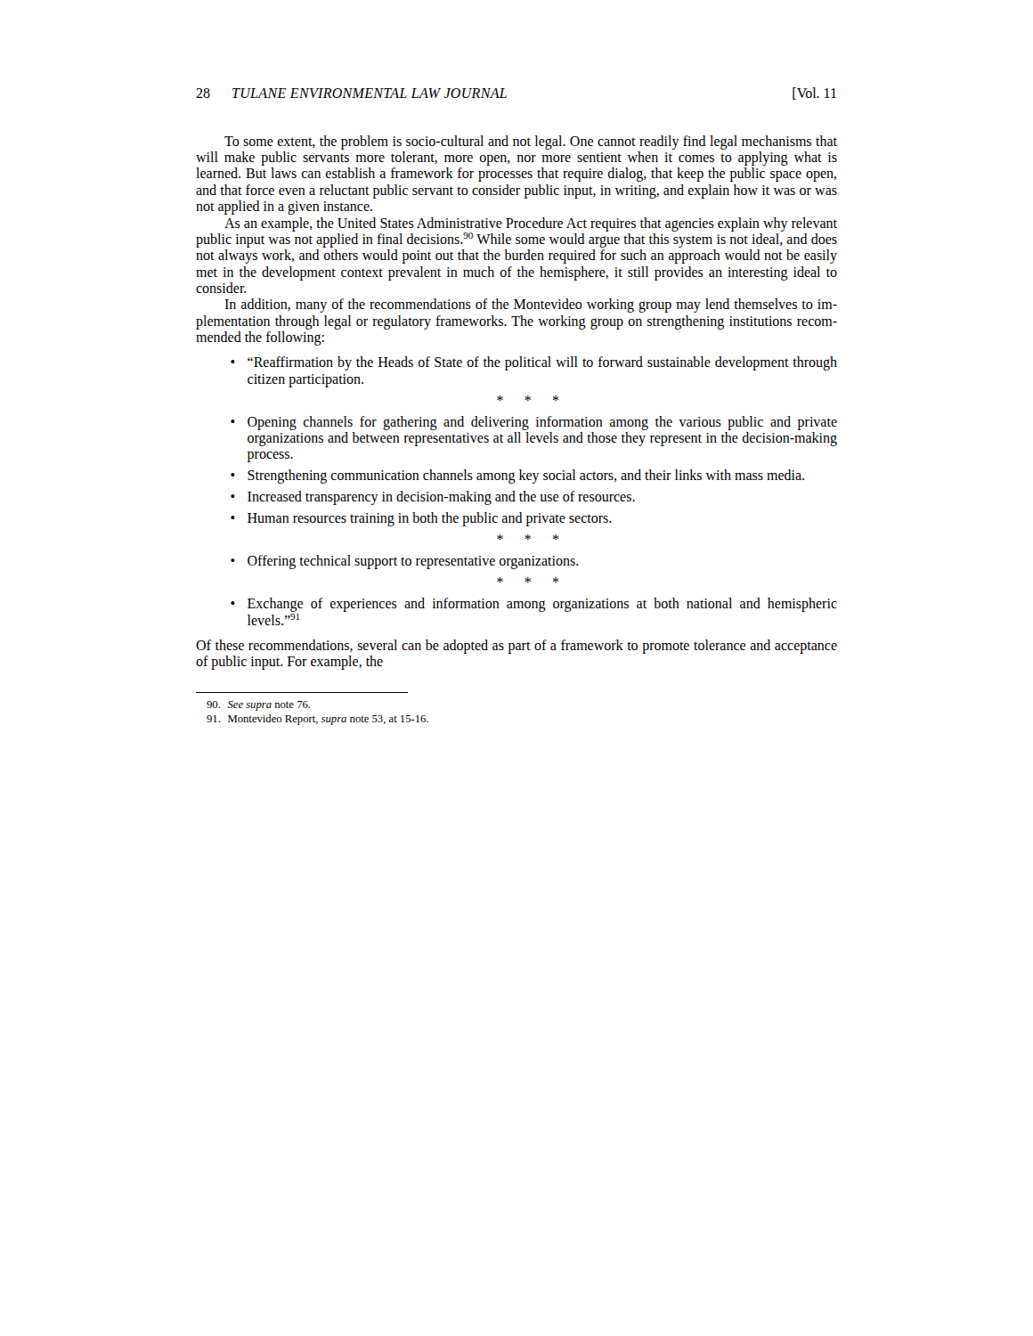28 TULANE ENVIRONMENTAL LAW JOURNAL [Vol. 11
To some extent, the problem is socio-cultural and not legal. One cannot readily find legal mechanisms that will make public servants more tolerant, more open, nor more sentient when it comes to applying what is learned. But laws can establish a framework for processes that require dialog, that keep the public space open, and that force even a reluctant public servant to consider public input, in writing, and explain how it was or was not applied in a given instance.
As an example, the United States Administrative Procedure Act requires that agencies explain why relevant public input was not applied in final decisions.90 While some would argue that this system is not ideal, and does not always work, and others would point out that the burden required for such an approach would not be easily met in the development context prevalent in much of the hemisphere, it still provides an interesting ideal to consider.
In addition, many of the recommendations of the Montevideo working group may lend themselves to implementation through legal or regulatory frameworks. The working group on strengthening institutions recommended the following:
“Reaffirmation by the Heads of State of the political will to forward sustainable development through citizen participation.
* * *
Opening channels for gathering and delivering information among the various public and private organizations and between representatives at all levels and those they represent in the decision-making process.
Strengthening communication channels among key social actors, and their links with mass media.
Increased transparency in decision-making and the use of resources.
Human resources training in both the public and private sectors.
* * *
Offering technical support to representative organizations.
* * *
Exchange of experiences and information among organizations at both national and hemispheric levels.”91
Of these recommendations, several can be adopted as part of a framework to promote tolerance and acceptance of public input. For example, the
90. See supra note 76.
91. Montevideo Report, supra note 53, at 15-16.